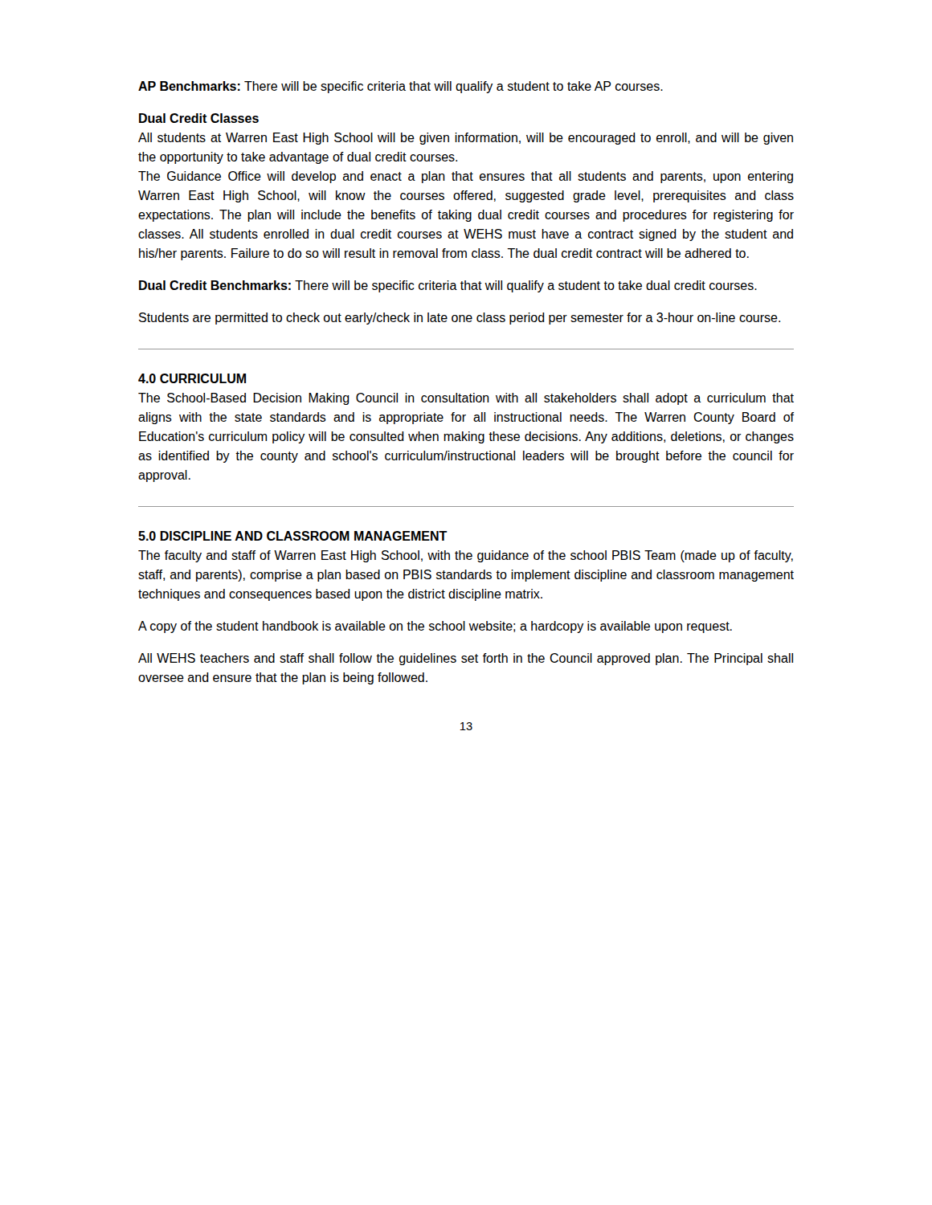AP Benchmarks: There will be specific criteria that will qualify a student to take AP courses.
Dual Credit Classes
All students at Warren East High School will be given information, will be encouraged to enroll, and will be given the opportunity to take advantage of dual credit courses.
The Guidance Office will develop and enact a plan that ensures that all students and parents, upon entering Warren East High School, will know the courses offered, suggested grade level, prerequisites and class expectations. The plan will include the benefits of taking dual credit courses and procedures for registering for classes. All students enrolled in dual credit courses at WEHS must have a contract signed by the student and his/her parents. Failure to do so will result in removal from class. The dual credit contract will be adhered to.
Dual Credit Benchmarks: There will be specific criteria that will qualify a student to take dual credit courses.
Students are permitted to check out early/check in late one class period per semester for a 3-hour on-line course.
4.0 CURRICULUM
The School-Based Decision Making Council in consultation with all stakeholders shall adopt a curriculum that aligns with the state standards and is appropriate for all instructional needs. The Warren County Board of Education's curriculum policy will be consulted when making these decisions. Any additions, deletions, or changes as identified by the county and school's curriculum/instructional leaders will be brought before the council for approval.
5.0 DISCIPLINE AND CLASSROOM MANAGEMENT
The faculty and staff of Warren East High School, with the guidance of the school PBIS Team (made up of faculty, staff, and parents), comprise a plan based on PBIS standards to implement discipline and classroom management techniques and consequences based upon the district discipline matrix.
A copy of the student handbook is available on the school website; a hardcopy is available upon request.
All WEHS teachers and staff shall follow the guidelines set forth in the Council approved plan. The Principal shall oversee and ensure that the plan is being followed.
13